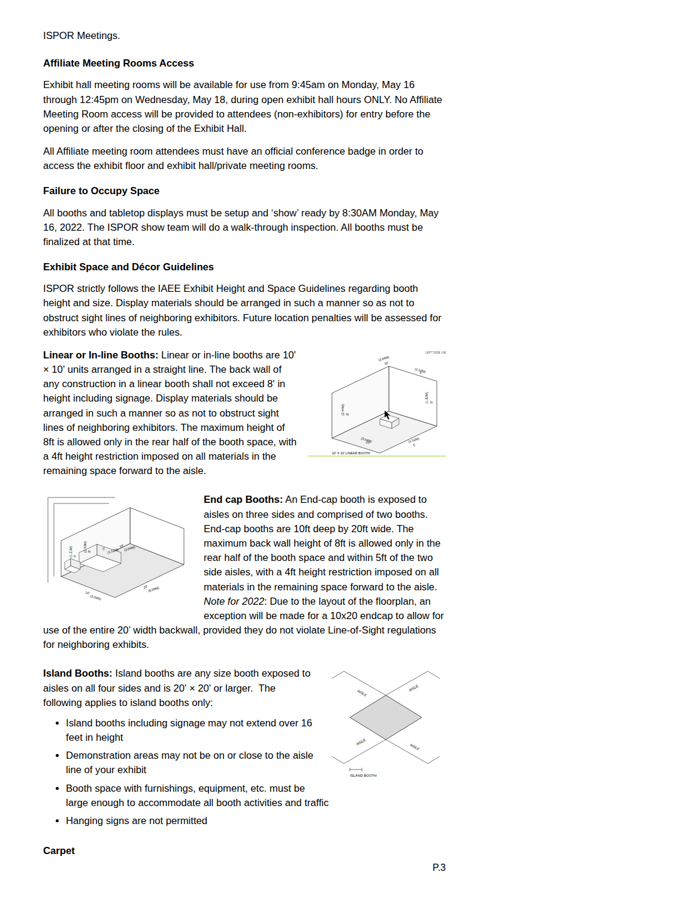ISPOR Meetings.
Affiliate Meeting Rooms Access
Exhibit hall meeting rooms will be available for use from 9:45am on Monday, May 16 through 12:45pm on Wednesday, May 18, during open exhibit hall hours ONLY. No Affiliate Meeting Room access will be provided to attendees (non-exhibitors) for entry before the opening or after the closing of the Exhibit Hall.
All Affiliate meeting room attendees must have an official conference badge in order to access the exhibit floor and exhibit hall/private meeting rooms.
Failure to Occupy Space
All booths and tabletop displays must be setup and ‘show’ ready by 8:30AM Monday, May 16, 2022. The ISPOR show team will do a walk-through inspection. All booths must be finalized at that time.
Exhibit Space and Décor Guidelines
ISPOR strictly follows the IAEE Exhibit Height and Space Guidelines regarding booth height and size. Display materials should be arranged in such a manner so as not to obstruct sight lines of neighboring exhibitors. Future location penalties will be assessed for exhibitors who violate the rules.
LEFT SIDE VIEW (3.04M) 10' (1.52M) 5' (2.44M) 8' (1.52M) 5' (3.04M) 10' (1.52M) 5' 10' X 10' LINEAR BOOTH
Linear or In-line Booths: Linear or in-line booths are 10' × 10' units arranged in a straight line. The back wall of any construction in a linear booth shall not exceed 8' in height including signage. Display materials should be arranged in such a manner so as not to obstruct sight lines of neighboring exhibitors. The maximum height of 8ft is allowed only in the rear half of the booth space, with a 4ft height restriction imposed on all materials in the remaining space forward to the aisle.
(1.21M) 4' (2.43M) 8' 5' (1.52M) 10' (3.04M) 10' (3.04M) 20' (6.09M)
End cap Booths: An End-cap booth is exposed to aisles on three sides and comprised of two booths. End-cap booths are 10ft deep by 20ft wide. The maximum back wall height of 8ft is allowed only in the rear half of the booth space and within 5ft of the two side aisles, with a 4ft height restriction imposed on all materials in the remaining space forward to the aisle. Note for 2022: Due to the layout of the floorplan, an exception will be made for a 10x20 endcap to allow for use of the entire 20’ width backwall, provided they do not violate Line-of-Sight regulations for neighboring exhibits.
AISLE AISLE AISLE AISLE ISLAND BOOTH
Island Booths: Island booths are any size booth exposed to aisles on all four sides and is 20' × 20' or larger. The following applies to island booths only:
Island booths including signage may not extend over 16 feet in height
Demonstration areas may not be on or close to the aisle line of your exhibit
Booth space with furnishings, equipment, etc. must be large enough to accommodate all booth activities and traffic
Hanging signs are not permitted
Carpet
P.3